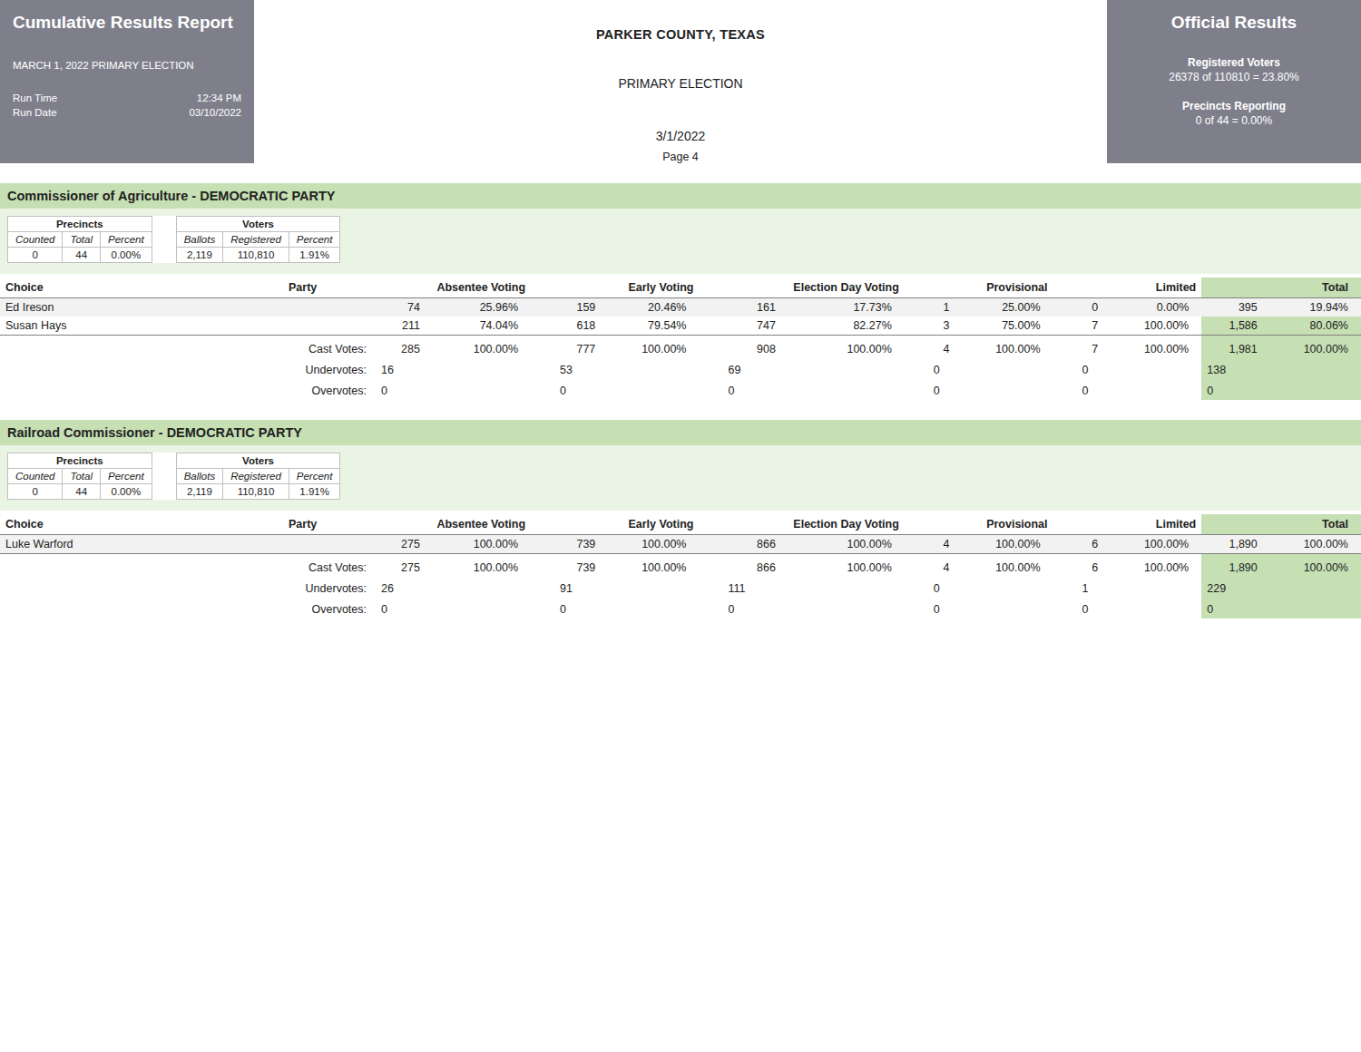Cumulative Results Report
MARCH 1, 2022 PRIMARY ELECTION
| Run Time | 12:34 PM |
| Run Date | 03/10/2022 |
PARKER COUNTY, TEXAS
PRIMARY ELECTION
3/1/2022
Page 4
Official Results
Registered Voters
26378 of 110810 = 23.80%
Precincts Reporting
0 of 44 = 0.00%
Commissioner of Agriculture - DEMOCRATIC PARTY
| Precincts | | Voters |
| --- | --- | --- |
| Counted | Total | Percent | | Ballots | Registered | Percent |
| 0 | 44 | 0.00% | | 2,119 | 110,810 | 1.91% |
| Choice | Party | Absentee Voting | | Early Voting | | Election Day Voting | | Provisional | | Limited | Total |
| --- | --- | --- | --- | --- | --- | --- | --- | --- | --- | --- | --- |
| Ed Ireson | | 74 | 25.96% | | 159 | 20.46% | | 161 | 17.73% | | 1 | 25.00% | | 0 | 0.00% | 395 | 19.94% |
| Susan Hays | | 211 | 74.04% | | 618 | 79.54% | | 747 | 82.27% | | 3 | 75.00% | | 7 | 100.00% | 1,586 | 80.06% |
| Cast Votes: | 285 | 100.00% | | 777 | 100.00% | | 908 | 100.00% | | 4 | 100.00% | | 7 | 100.00% | 1,981 | 100.00% |
| Undervotes: | 16 | | 53 | | 69 | | 0 | | 0 | 138 |
| Overvotes: | 0 | | 0 | | 0 | | 0 | | 0 | 0 |
Railroad Commissioner - DEMOCRATIC PARTY
| Precincts | | Voters |
| --- | --- | --- |
| Counted | Total | Percent | | Ballots | Registered | Percent |
| 0 | 44 | 0.00% | | 2,119 | 110,810 | 1.91% |
| Choice | Party | Absentee Voting | | Early Voting | | Election Day Voting | | Provisional | | Limited | Total |
| --- | --- | --- | --- | --- | --- | --- | --- | --- | --- | --- | --- |
| Luke Warford | | 275 | 100.00% | | 739 | 100.00% | | 866 | 100.00% | | 4 | 100.00% | | 6 | 100.00% | 1,890 | 100.00% |
| Cast Votes: | 275 | 100.00% | | 739 | 100.00% | | 866 | 100.00% | | 4 | 100.00% | | 6 | 100.00% | 1,890 | 100.00% |
| Undervotes: | 26 | | 91 | | 111 | | 0 | | 1 | 229 |
| Overvotes: | 0 | | 0 | | 0 | | 0 | | 0 | 0 |